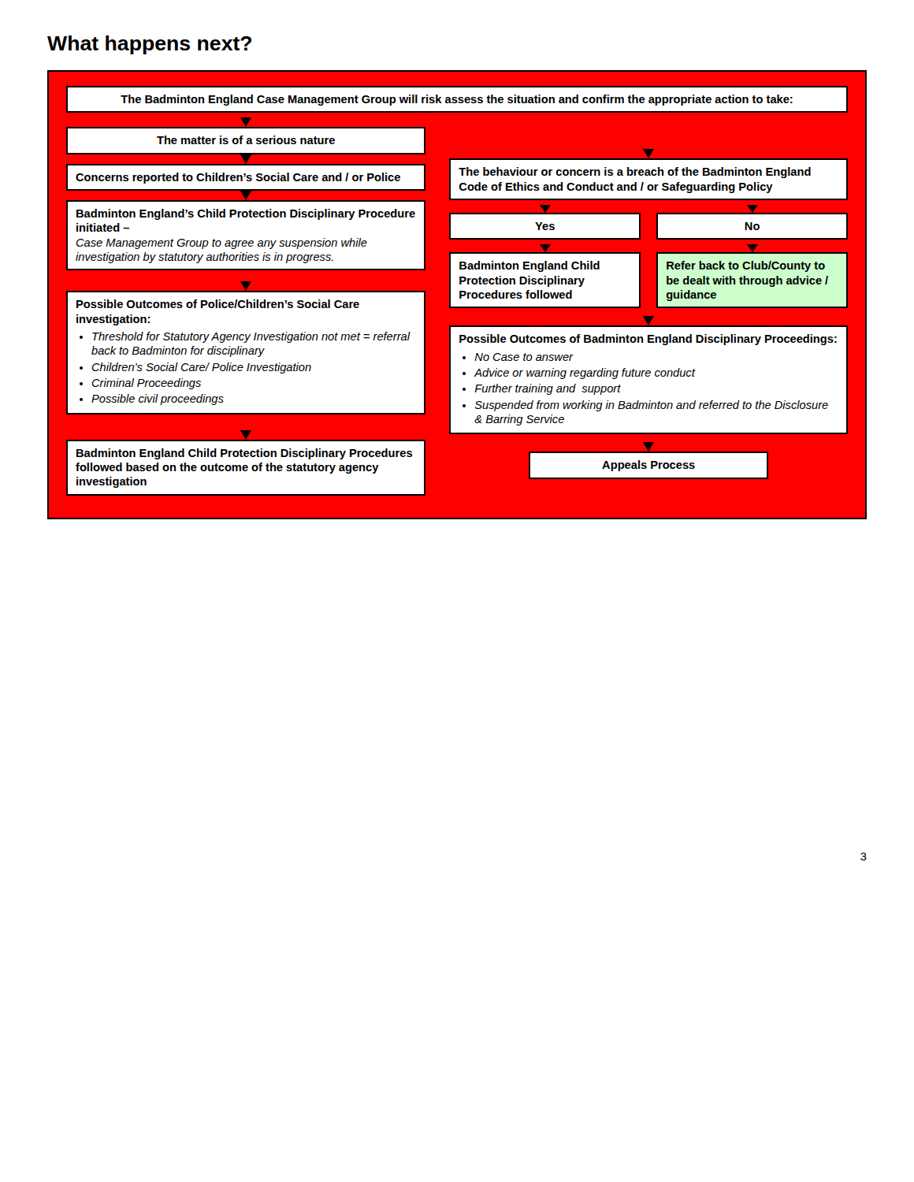What happens next?
The Badminton England Case Management Group will risk assess the situation and confirm the appropriate action to take:
The matter is of a serious nature
Concerns reported to Children’s Social Care and / or Police
Badminton England’s Child Protection Disciplinary Procedure initiated –
Case Management Group to agree any suspension while investigation by statutory authorities is in progress.
Possible Outcomes of Police/Children’s Social Care investigation:
Threshold for Statutory Agency Investigation not met = referral back to Badminton for disciplinary
Children’s Social Care/ Police Investigation
Criminal Proceedings
Possible civil proceedings
Badminton England Child Protection Disciplinary Procedures followed based on the outcome of the statutory agency investigation
The behaviour or concern is a breach of the Badminton England Code of Ethics and Conduct and / or Safeguarding Policy
Yes
No
Badminton England Child Protection Disciplinary Procedures followed
Refer back to Club/County to be dealt with through advice / guidance
Possible Outcomes of Badminton England Disciplinary Proceedings:
No Case to answer
Advice or warning regarding future conduct
Further training and support
Suspended from working in Badminton and referred to the Disclosure & Barring Service
Appeals Process
3